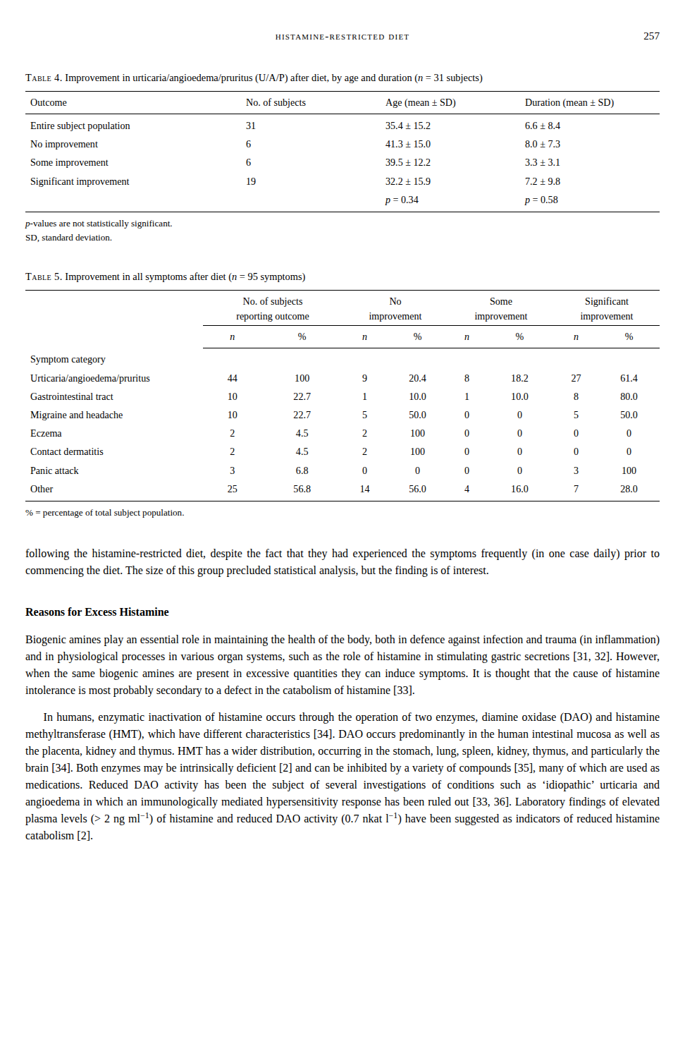histamine-restricted diet 257
Table 4. Improvement in urticaria/angioedema/pruritus (U/A/P) after diet, by age and duration (n = 31 subjects)
| Outcome | No. of subjects | Age (mean ± SD) | Duration (mean ± SD) |
| --- | --- | --- | --- |
| Entire subject population | 31 | 35.4 ± 15.2 | 6.6 ± 8.4 |
| No improvement | 6 | 41.3 ± 15.0 | 8.0 ± 7.3 |
| Some improvement | 6 | 39.5 ± 12.2 | 3.3 ± 3.1 |
| Significant improvement | 19 | 32.2 ± 15.9 | 7.2 ± 9.8 |
| | | p = 0.34 | p = 0.58 |
p-values are not statistically significant.
SD, standard deviation.
Table 5. Improvement in all symptoms after diet (n = 95 symptoms)
| | No. of subjects reporting outcome | No improvement | Some improvement | Significant improvement |
| --- | --- | --- | --- | --- |
| n | % | n | % | n | % | n | % |
| Symptom category | |
| Urticaria/angioedema/pruritus | 44 | 100 | 9 | 20.4 | 8 | 18.2 | 27 | 61.4 |
| Gastrointestinal tract | 10 | 22.7 | 1 | 10.0 | 1 | 10.0 | 8 | 80.0 |
| Migraine and headache | 10 | 22.7 | 5 | 50.0 | 0 | 0 | 5 | 50.0 |
| Eczema | 2 | 4.5 | 2 | 100 | 0 | 0 | 0 | 0 |
| Contact dermatitis | 2 | 4.5 | 2 | 100 | 0 | 0 | 0 | 0 |
| Panic attack | 3 | 6.8 | 0 | 0 | 0 | 0 | 3 | 100 |
| Other | 25 | 56.8 | 14 | 56.0 | 4 | 16.0 | 7 | 28.0 |
% = percentage of total subject population.
following the histamine-restricted diet, despite the fact that they had experienced the symptoms frequently (in one case daily) prior to commencing the diet. The size of this group precluded statistical analysis, but the finding is of interest.
Reasons for Excess Histamine
Biogenic amines play an essential role in maintaining the health of the body, both in defence against infection and trauma (in inflammation) and in physiological processes in various organ systems, such as the role of histamine in stimulating gastric secretions [31, 32]. However, when the same biogenic amines are present in excessive quantities they can induce symptoms. It is thought that the cause of histamine intolerance is most probably secondary to a defect in the catabolism of histamine [33].
In humans, enzymatic inactivation of histamine occurs through the operation of two enzymes, diamine oxidase (DAO) and histamine methyltransferase (HMT), which have different characteristics [34]. DAO occurs predominantly in the human intestinal mucosa as well as the placenta, kidney and thymus. HMT has a wider distribution, occurring in the stomach, lung, spleen, kidney, thymus, and particularly the brain [34]. Both enzymes may be intrinsically deficient [2] and can be inhibited by a variety of compounds [35], many of which are used as medications. Reduced DAO activity has been the subject of several investigations of conditions such as ‘idiopathic’ urticaria and angioedema in which an immunologically mediated hypersensitivity response has been ruled out [33, 36]. Laboratory findings of elevated plasma levels (> 2 ng ml−1) of histamine and reduced DAO activity (0.7 nkat l−1) have been suggested as indicators of reduced histamine catabolism [2].